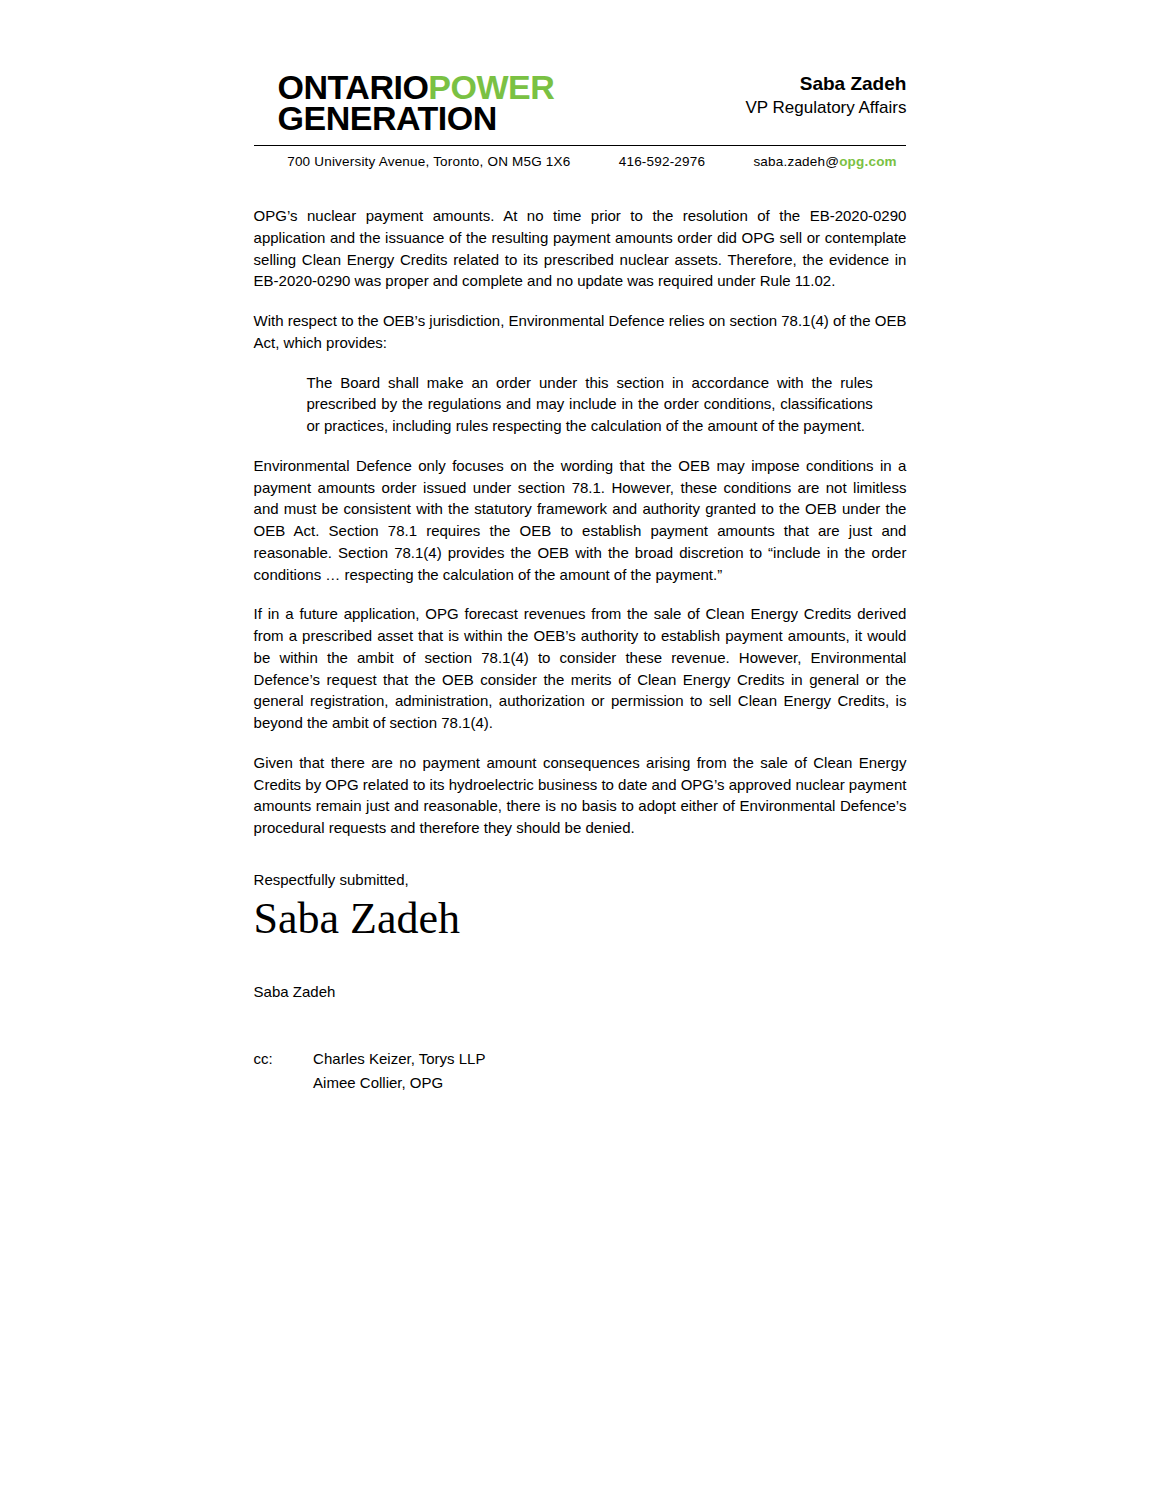ONTARIO POWER
GENERATION
Saba Zadeh
VP Regulatory Affairs
700 University Avenue, Toronto, ON M5G 1X6 416-592-2976 saba.zadeh@opg.com
OPG’s nuclear payment amounts. At no time prior to the resolution of the EB-2020-0290 application and the issuance of the resulting payment amounts order did OPG sell or contemplate selling Clean Energy Credits related to its prescribed nuclear assets. Therefore, the evidence in EB-2020-0290 was proper and complete and no update was required under Rule 11.02.
With respect to the OEB’s jurisdiction, Environmental Defence relies on section 78.1(4) of the OEB Act, which provides:
The Board shall make an order under this section in accordance with the rules prescribed by the regulations and may include in the order conditions, classifications or practices, including rules respecting the calculation of the amount of the payment.
Environmental Defence only focuses on the wording that the OEB may impose conditions in a payment amounts order issued under section 78.1. However, these conditions are not limitless and must be consistent with the statutory framework and authority granted to the OEB under the OEB Act. Section 78.1 requires the OEB to establish payment amounts that are just and reasonable. Section 78.1(4) provides the OEB with the broad discretion to “include in the order conditions … respecting the calculation of the amount of the payment.”
If in a future application, OPG forecast revenues from the sale of Clean Energy Credits derived from a prescribed asset that is within the OEB’s authority to establish payment amounts, it would be within the ambit of section 78.1(4) to consider these revenue. However, Environmental Defence’s request that the OEB consider the merits of Clean Energy Credits in general or the general registration, administration, authorization or permission to sell Clean Energy Credits, is beyond the ambit of section 78.1(4).
Given that there are no payment amount consequences arising from the sale of Clean Energy Credits by OPG related to its hydroelectric business to date and OPG’s approved nuclear payment amounts remain just and reasonable, there is no basis to adopt either of Environmental Defence’s procedural requests and therefore they should be denied.
Respectfully submitted,
Saba Zadeh
Saba Zadeh
cc:
Charles Keizer, Torys LLP
Aimee Collier, OPG